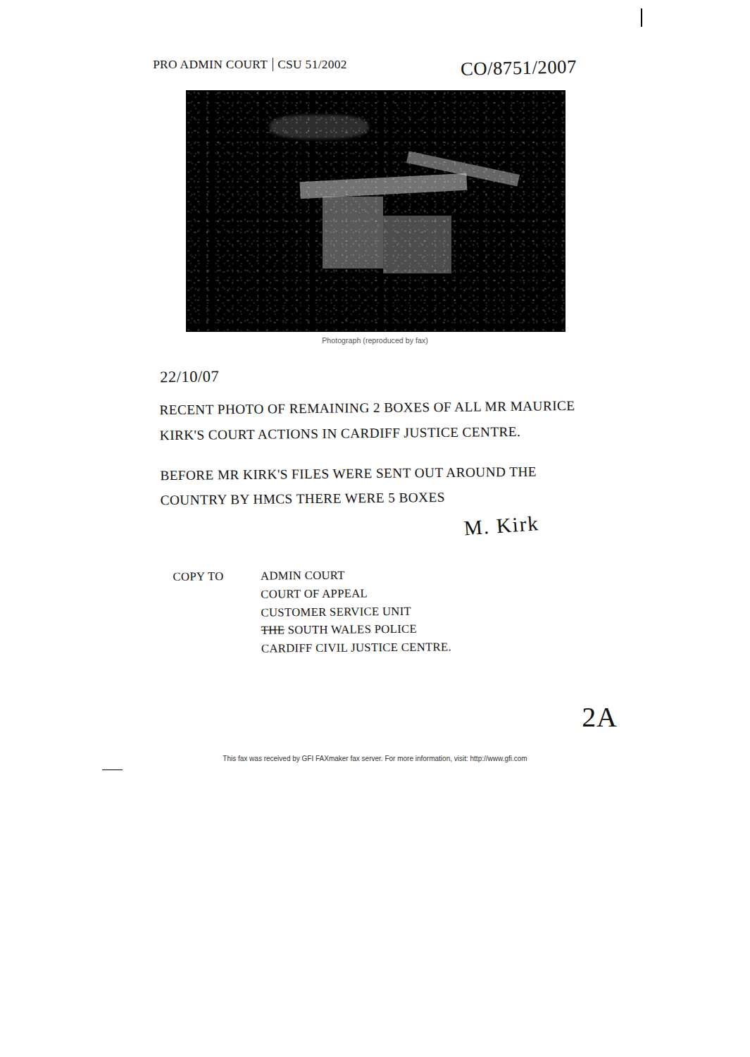PRO ADMIN COURT CSU 51/2002
CO/8751/2007
Photograph (reproduced by fax)
22/10/07
Recent photo of remaining 2 boxes of all Mr Maurice Kirk's court actions in Cardiff Justice Centre.
Before Mr Kirk's files were sent out around the country by HMCS there were 5 boxes
M. Kirk
Copy to
Admin Court
Court of Appeal
Customer Service Unit
The South Wales Police
Cardiff Civil Justice Centre.
2A
This fax was received by GFI FAXmaker fax server. For more information, visit: http://www.gfi.com